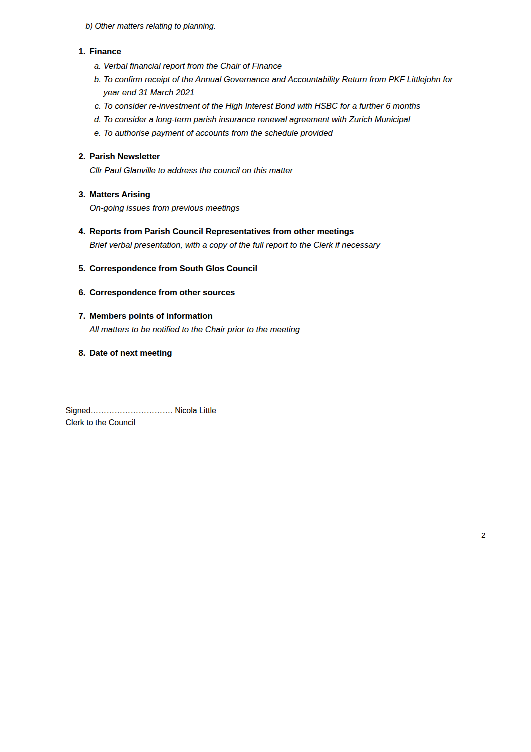b) Other matters relating to planning.
Finance
Verbal financial report from the Chair of Finance
To confirm receipt of the Annual Governance and Accountability Return from PKF Littlejohn for year end 31 March 2021
To consider re-investment of the High Interest Bond with HSBC for a further 6 months
To consider a long-term parish insurance renewal agreement with Zurich Municipal
To authorise payment of accounts from the schedule provided
Parish Newsletter Cllr Paul Glanville to address the council on this matter
Matters Arising On-going issues from previous meetings
Reports from Parish Council Representatives from other meetings Brief verbal presentation, with a copy of the full report to the Clerk if necessary
Correspondence from South Glos Council
Correspondence from other sources
Members points of information All matters to be notified to the Chair prior to the meeting
Date of next meeting
Signed…………………………. Nicola Little
Clerk to the Council
2